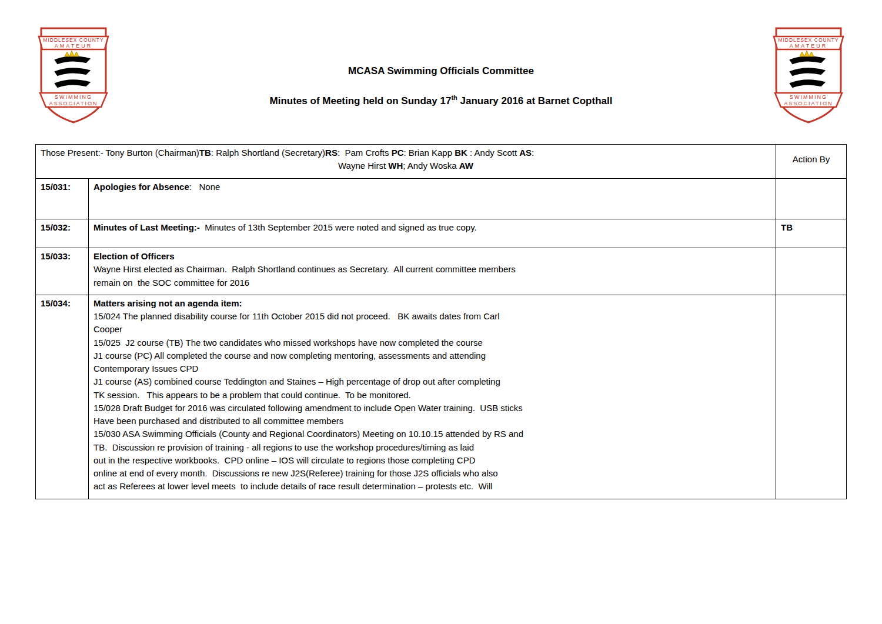Middlesex County Amateur Swimming Association crest MIDDLESEX COUNTY AMATEUR SWIMMING ASSOCIATION
MCASA Swimming Officials Committee
Minutes of Meeting held on Sunday 17th January 2016 at Barnet Copthall
Middlesex County Amateur Swimming Association crest MIDDLESEX COUNTY AMATEUR SWIMMING ASSOCIATION
| Those Present:- Tony Burton (Chairman) TB : Ralph Shortland (Secretary) RS : Pam Crofts PC : Brian Kapp BK : Andy Scott AS : Wayne Hirst WH ; Andy Woska AW | Action By |
| 15/031: | Apologies for Absence : None | |
| 15/032: | Minutes of Last Meeting:- Minutes of 13th September 2015 were noted and signed as true copy. | TB |
| 15/033: | Election of Officers Wayne Hirst elected as Chairman. Ralph Shortland continues as Secretary. All current committee members remain on the SOC committee for 2016 | |
| 15/034: | Matters arising not an agenda item: 15/024 The planned disability course for 11th October 2015 did not proceed. BK awaits dates from Carl Cooper 15/025 J2 course (TB) The two candidates who missed workshops have now completed the course J1 course (PC) All completed the course and now completing mentoring, assessments and attending Contemporary Issues CPD J1 course (AS) combined course Teddington and Staines – High percentage of drop out after completing TK session. This appears to be a problem that could continue. To be monitored. 15/028 Draft Budget for 2016 was circulated following amendment to include Open Water training. USB sticks Have been purchased and distributed to all committee members 15/030 ASA Swimming Officials (County and Regional Coordinators) Meeting on 10.10.15 attended by RS and TB. Discussion re provision of training - all regions to use the workshop procedures/timing as laid out in the respective workbooks. CPD online – IOS will circulate to regions those completing CPD online at end of every month. Discussions re new J2S(Referee) training for those J2S officials who also act as Referees at lower level meets to include details of race result determination – protests etc. Will | |